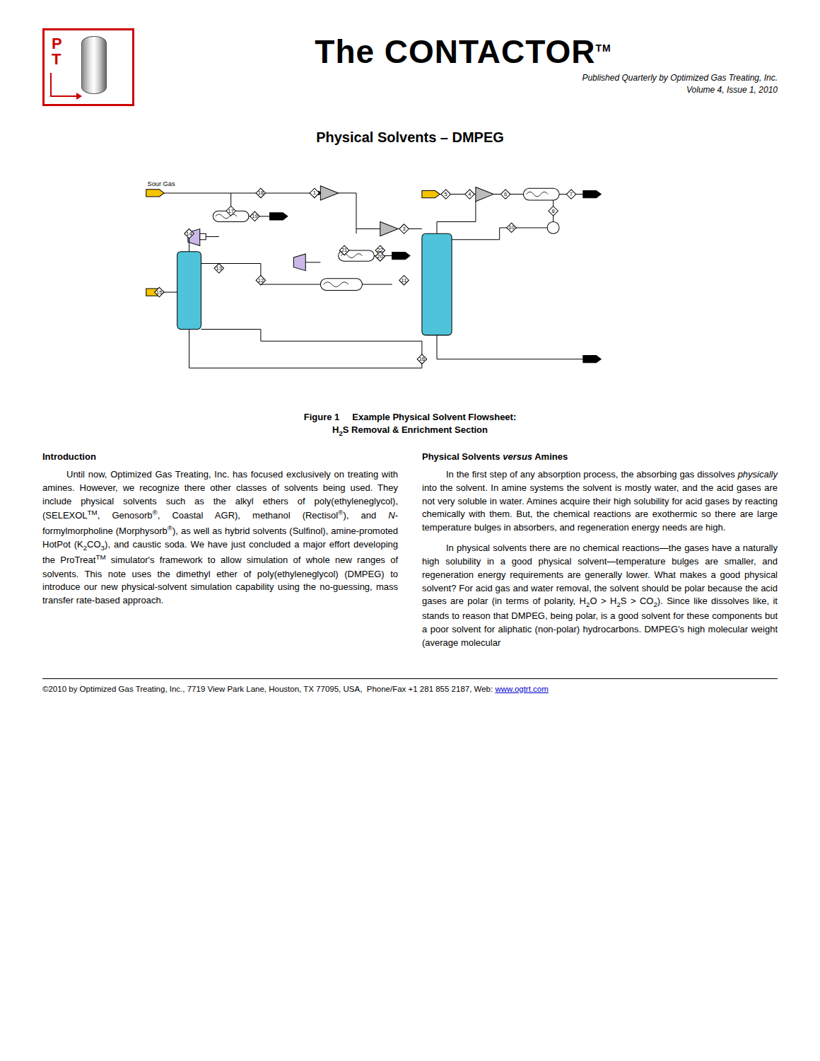PT
The CONTACTORTM
Published Quarterly by Optimized Gas Treating, Inc.
Volume 4, Issue 1, 2010
Physical Solvents – DMPEG
Sour Gas Cool+KO-1 Drips 1st Stage H2S Enrichment Stripping Gas MP Flash 2nd Stage Cool+KO-2 Drips-2 H2S Absorption Lean Solvent Presat Drum Scrubbed Gas To CO2 Removal Rich Solvent To H2S Stripping 1 17 19 18 14 13 12 15 21 22 20 3 11 5 4 6 7 8 10 16
Figure 1 Example Physical Solvent Flowsheet: H2S Removal & Enrichment Section
Introduction
Until now, Optimized Gas Treating, Inc. has focused exclusively on treating with amines. However, we recognize there other classes of solvents being used. They include physical solvents such as the alkyl ethers of poly(ethyleneglycol), (SELEXOLTM, Genosorb®, Coastal AGR), methanol (Rectisol®), and N-formylmorpholine (Morphysorb®), as well as hybrid solvents (Sulfinol), amine-promoted HotPot (K2CO3), and caustic soda. We have just concluded a major effort developing the ProTreatTM simulator's framework to allow simulation of whole new ranges of solvents. This note uses the dimethyl ether of poly(ethyleneglycol) (DMPEG) to introduce our new physical-solvent simulation capability using the no-guessing, mass transfer rate-based approach.
Physical Solvents versus Amines
In the first step of any absorption process, the absorbing gas dissolves physically into the solvent. In amine systems the solvent is mostly water, and the acid gases are not very soluble in water. Amines acquire their high solubility for acid gases by reacting chemically with them. But, the chemical reactions are exothermic so there are large temperature bulges in absorbers, and regeneration energy needs are high.
In physical solvents there are no chemical reactions—the gases have a naturally high solubility in a good physical solvent—temperature bulges are smaller, and regeneration energy requirements are generally lower. What makes a good physical solvent? For acid gas and water removal, the solvent should be polar because the acid gases are polar (in terms of polarity, H2O > H2S > CO2). Since like dissolves like, it stands to reason that DMPEG, being polar, is a good solvent for these components but a poor solvent for aliphatic (non-polar) hydrocarbons. DMPEG's high molecular weight (average molecular
©2010 by Optimized Gas Treating, Inc., 7719 View Park Lane, Houston, TX 77095, USA, Phone/Fax +1 281 855 2187, Web: www.ogtrt.com